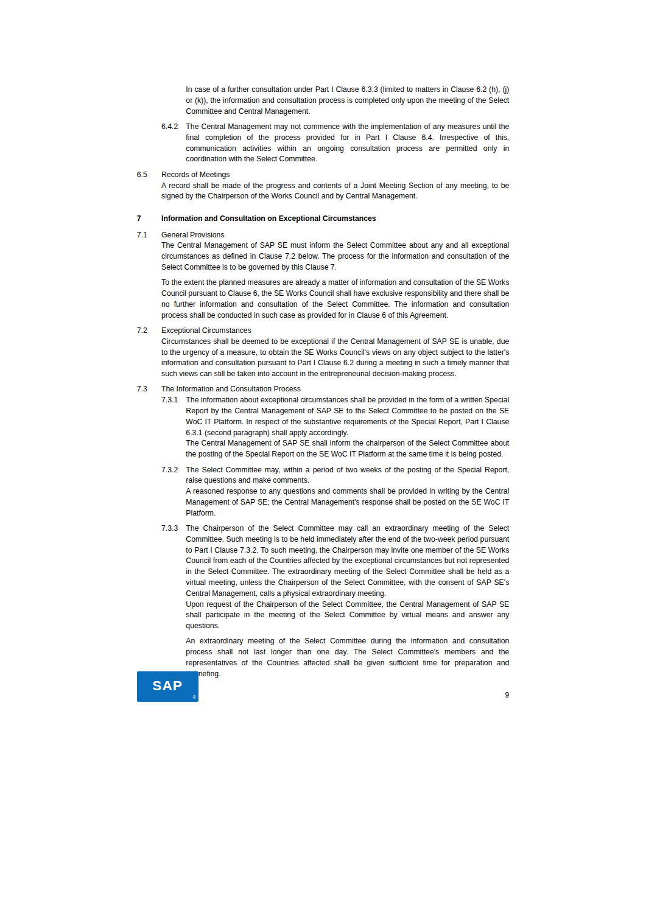In case of a further consultation under Part I Clause 6.3.3 (limited to matters in Clause 6.2 (h), (j) or (k)), the information and consultation process is completed only upon the meeting of the Select Committee and Central Management.
6.4.2
The Central Management may not commence with the implementation of any measures until the final completion of the process provided for in Part I Clause 6.4. Irrespective of this, communication activities within an ongoing consultation process are permitted only in coordination with the Select Committee.
6.5
Records of Meetings
A record shall be made of the progress and contents of a Joint Meeting Section of any meeting, to be signed by the Chairperson of the Works Council and by Central Management.
7 Information and Consultation on Exceptional Circumstances
7.1
General Provisions
The Central Management of SAP SE must inform the Select Committee about any and all exceptional circumstances as defined in Clause 7.2 below. The process for the information and consultation of the Select Committee is to be governed by this Clause 7.
To the extent the planned measures are already a matter of information and consultation of the SE Works Council pursuant to Clause 6, the SE Works Council shall have exclusive responsibility and there shall be no further information and consultation of the Select Committee. The information and consultation process shall be conducted in such case as provided for in Clause 6 of this Agreement.
7.2
Exceptional Circumstances
Circumstances shall be deemed to be exceptional if the Central Management of SAP SE is unable, due to the urgency of a measure, to obtain the SE Works Council's views on any object subject to the latter's information and consultation pursuant to Part I Clause 6.2 during a meeting in such a timely manner that such views can still be taken into account in the entrepreneurial decision-making process.
7.3
The Information and Consultation Process
7.3.1
The information about exceptional circumstances shall be provided in the form of a written Special Report by the Central Management of SAP SE to the Select Committee to be posted on the SE WoC IT Platform. In respect of the substantive requirements of the Special Report, Part I Clause 6.3.1 (second paragraph) shall apply accordingly.
The Central Management of SAP SE shall inform the chairperson of the Select Committee about the posting of the Special Report on the SE WoC IT Platform at the same time it is being posted.
7.3.2
The Select Committee may, within a period of two weeks of the posting of the Special Report, raise questions and make comments.
A reasoned response to any questions and comments shall be provided in writing by the Central Management of SAP SE; the Central Management's response shall be posted on the SE WoC IT Platform.
7.3.3
The Chairperson of the Select Committee may call an extraordinary meeting of the Select Committee. Such meeting is to be held immediately after the end of the two-week period pursuant to Part I Clause 7.3.2. To such meeting, the Chairperson may invite one member of the SE Works Council from each of the Countries affected by the exceptional circumstances but not represented in the Select Committee. The extraordinary meeting of the Select Committee shall be held as a virtual meeting, unless the Chairperson of the Select Committee, with the consent of SAP SE's Central Management, calls a physical extraordinary meeting.
Upon request of the Chairperson of the Select Committee, the Central Management of SAP SE shall participate in the meeting of the Select Committee by virtual means and answer any questions.
An extraordinary meeting of the Select Committee during the information and consultation process shall not last longer than one day. The Select Committee's members and the representatives of the Countries affected shall be given sufficient time for preparation and debriefing.
SAP ®
9